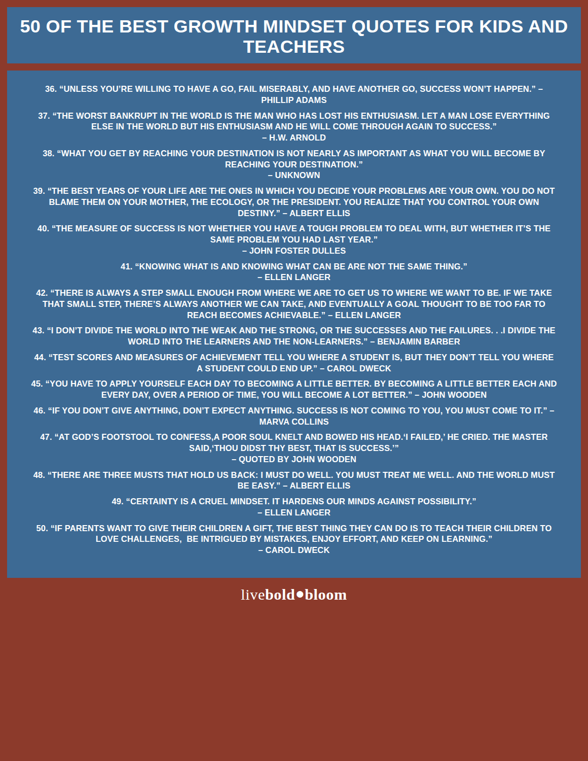50 of the Best Growth Mindset Quotes for Kids and Teachers
“Unless you’re willing to have a go, fail miserably, and have another go, success won’t happen.” – Phillip Adams
“The worst bankrupt in the world is the man who has lost his enthusiasm. Let a man lose everything else in the world but his enthusiasm and he will come through again to success.”– H.W. Arnold
“What you get by reaching your destination is not nearly as important as what you will become by reaching your destination.”– Unknown
“The best years of your life are the ones in which you decide your problems are your own. You do not blame them on your mother, the ecology, or the president. You realize that you control your own destiny.” – Albert Ellis
“The measure of success is not whether you have a tough problem to deal with, but whether it’s the same problem you had last year.”– John Foster Dulles
“Knowing what is and knowing what can be are not the same thing.”– Ellen Langer
“There is always a step small enough from where we are to get us to where we want to be. If we take that small step, there’s always another we can take, and eventually a goal thought to be too far to reach becomes achievable.” – Ellen Langer
“I don’t divide the world into the weak and the strong, or the successes and the failures. . .I divide the world into the learners and the non-learners.” – Benjamin Barber
“Test scores and measures of achievement tell you where a student is, but they don’t tell you where a student could end up.” – Carol Dweck
“You have to apply yourself each day to becoming a little better. By becoming a little better each and every day, over a period of time, you will become a lot better.” – John Wooden
“If you don’t give anything, don’t expect anything. Success is not coming to you, you must come to it.” – Marva Collins
“At God’s footstool to confess,A poor soul knelt and bowed his head.‘I failed,’ he cried. The Master said,‘Thou didst thy best, that is success.’”– Quoted by John Wooden
“There are three musts that hold us back: I must do well. You must treat me well. And the world must be easy.” – Albert Ellis
“Certainty is a cruel mindset. It hardens our minds against possibility.”– Ellen Langer
“If parents want to give their children a gift, the best thing they can do is to teach their children to love challenges, be intrigued by mistakes, enjoy effort, and keep on learning.”– Carol Dweck
livebold●bloom